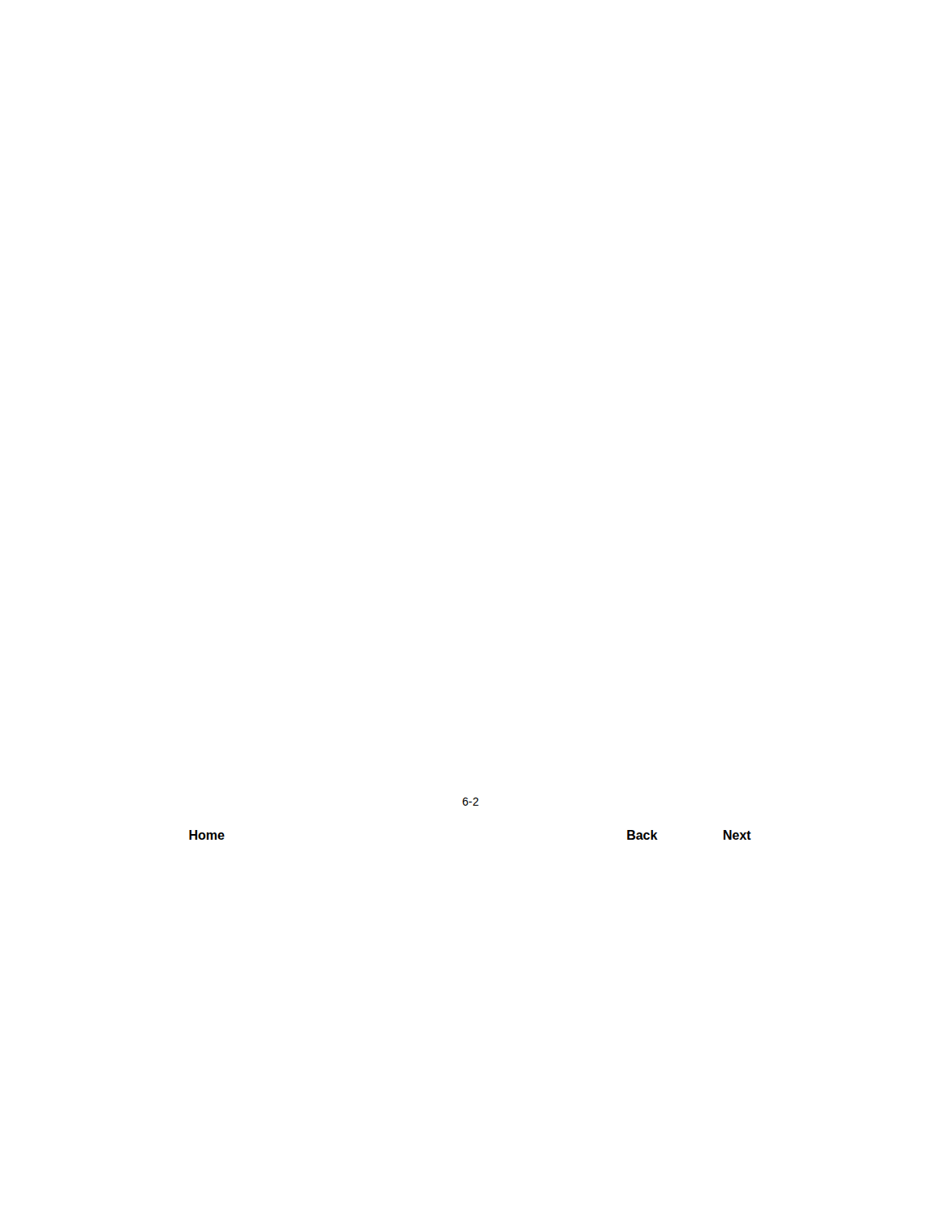6-2
Home Back Next